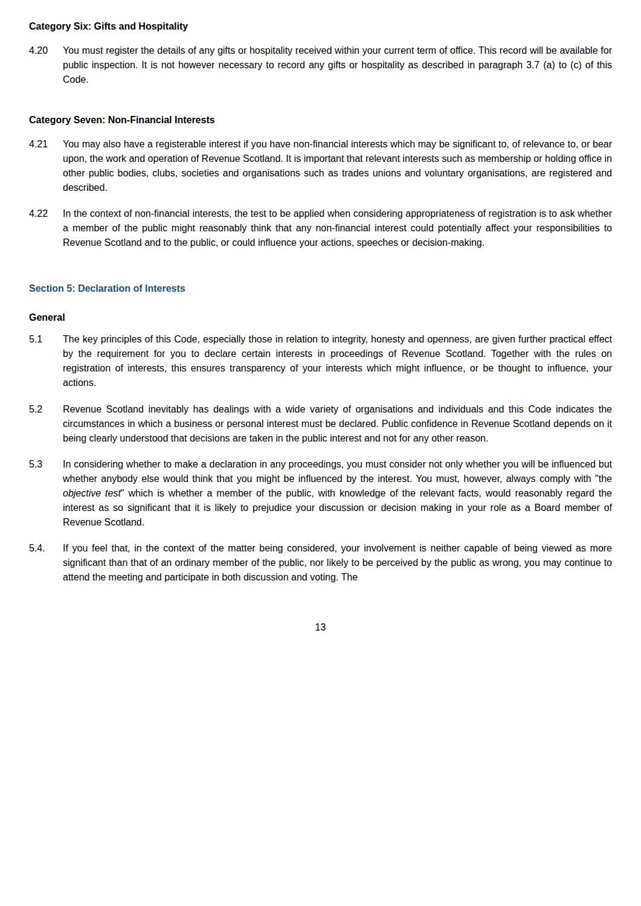Category Six: Gifts and Hospitality
4.20
You must register the details of any gifts or hospitality received within your current term of office. This record will be available for public inspection. It is not however necessary to record any gifts or hospitality as described in paragraph 3.7 (a) to (c) of this Code.
Category Seven: Non-Financial Interests
4.21
You may also have a registerable interest if you have non-financial interests which may be significant to, of relevance to, or bear upon, the work and operation of Revenue Scotland. It is important that relevant interests such as membership or holding office in other public bodies, clubs, societies and organisations such as trades unions and voluntary organisations, are registered and described.
4.22
In the context of non-financial interests, the test to be applied when considering appropriateness of registration is to ask whether a member of the public might reasonably think that any non-financial interest could potentially affect your responsibilities to Revenue Scotland and to the public, or could influence your actions, speeches or decision-making.
Section 5: Declaration of Interests
General
5.1
The key principles of this Code, especially those in relation to integrity, honesty and openness, are given further practical effect by the requirement for you to declare certain interests in proceedings of Revenue Scotland. Together with the rules on registration of interests, this ensures transparency of your interests which might influence, or be thought to influence, your actions.
5.2
Revenue Scotland inevitably has dealings with a wide variety of organisations and individuals and this Code indicates the circumstances in which a business or personal interest must be declared. Public confidence in Revenue Scotland depends on it being clearly understood that decisions are taken in the public interest and not for any other reason.
5.3
In considering whether to make a declaration in any proceedings, you must consider not only whether you will be influenced but whether anybody else would think that you might be influenced by the interest. You must, however, always comply with "the objective test" which is whether a member of the public, with knowledge of the relevant facts, would reasonably regard the interest as so significant that it is likely to prejudice your discussion or decision making in your role as a Board member of Revenue Scotland.
5.4.
If you feel that, in the context of the matter being considered, your involvement is neither capable of being viewed as more significant than that of an ordinary member of the public, nor likely to be perceived by the public as wrong, you may continue to attend the meeting and participate in both discussion and voting. The
13